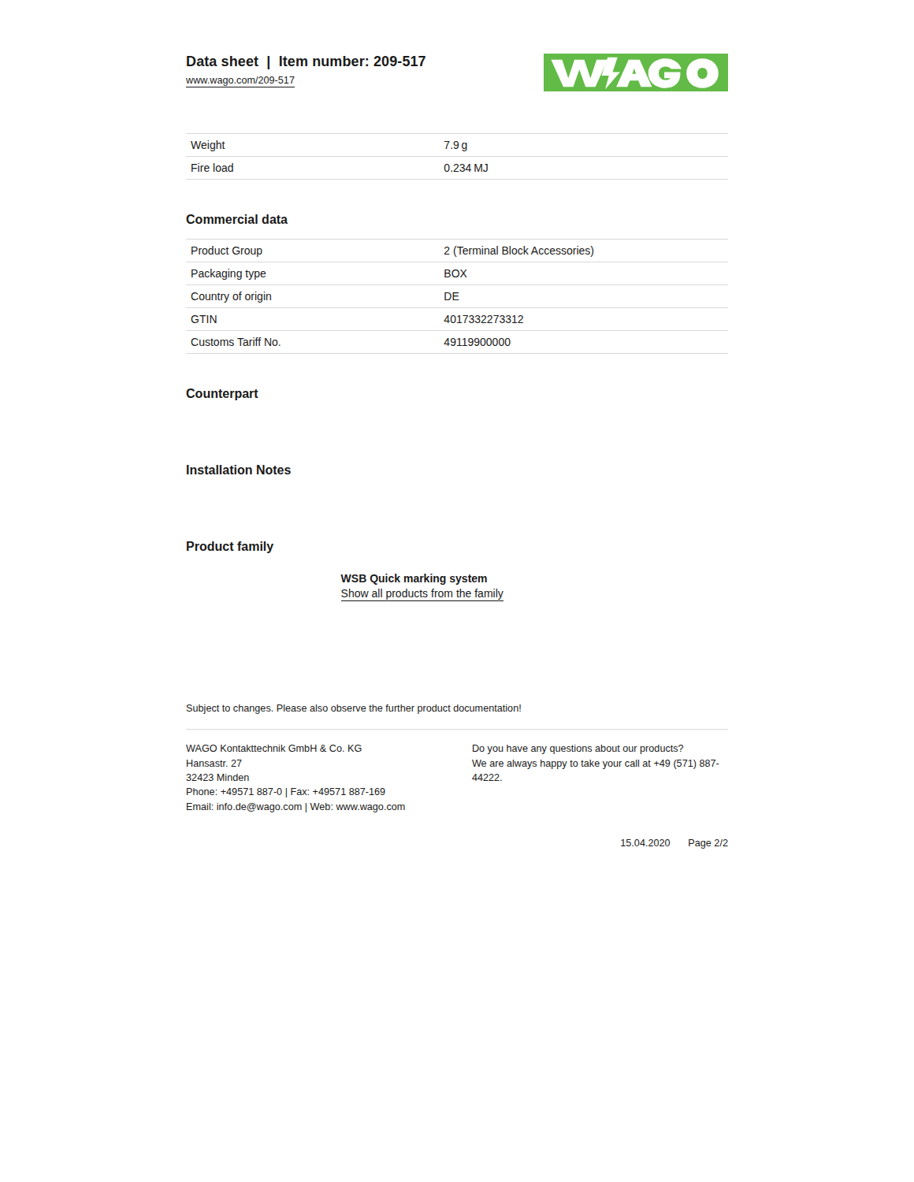Data sheet | Item number: 209-517
www.wago.com/209-517
| Weight | 7.9 g |
| Fire load | 0.234 MJ |
Commercial data
| Product Group | 2 (Terminal Block Accessories) |
| Packaging type | BOX |
| Country of origin | DE |
| GTIN | 4017332273312 |
| Customs Tariff No. | 49119900000 |
Counterpart
Installation Notes
Product family
WSB Quick marking system
Show all products from the family
Subject to changes. Please also observe the further product documentation!
WAGO Kontakttechnik GmbH & Co. KG
Hansastr. 27
32423 Minden
Phone: +49571 887-0 | Fax: +49571 887-169
Email: info.de@wago.com | Web: www.wago.com
Do you have any questions about our products?
We are always happy to take your call at +49 (571) 887-44222.
15.04.2020Page 2/2